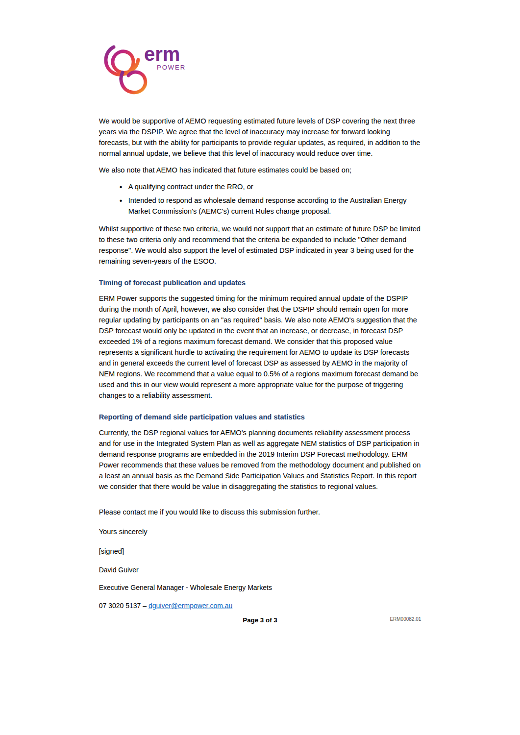erm POWER
We would be supportive of AEMO requesting estimated future levels of DSP covering the next three years via the DSPIP. We agree that the level of inaccuracy may increase for forward looking forecasts, but with the ability for participants to provide regular updates, as required, in addition to the normal annual update, we believe that this level of inaccuracy would reduce over time.
We also note that AEMO has indicated that future estimates could be based on;
A qualifying contract under the RRO, or
Intended to respond as wholesale demand response according to the Australian Energy Market Commission's (AEMC's) current Rules change proposal.
Whilst supportive of these two criteria, we would not support that an estimate of future DSP be limited to these two criteria only and recommend that the criteria be expanded to include "Other demand response". We would also support the level of estimated DSP indicated in year 3 being used for the remaining seven-years of the ESOO.
Timing of forecast publication and updates
ERM Power supports the suggested timing for the minimum required annual update of the DSPIP during the month of April, however, we also consider that the DSPIP should remain open for more regular updating by participants on an "as required" basis. We also note AEMO's suggestion that the DSP forecast would only be updated in the event that an increase, or decrease, in forecast DSP exceeded 1% of a regions maximum forecast demand. We consider that this proposed value represents a significant hurdle to activating the requirement for AEMO to update its DSP forecasts and in general exceeds the current level of forecast DSP as assessed by AEMO in the majority of NEM regions. We recommend that a value equal to 0.5% of a regions maximum forecast demand be used and this in our view would represent a more appropriate value for the purpose of triggering changes to a reliability assessment.
Reporting of demand side participation values and statistics
Currently, the DSP regional values for AEMO's planning documents reliability assessment process and for use in the Integrated System Plan as well as aggregate NEM statistics of DSP participation in demand response programs are embedded in the 2019 Interim DSP Forecast methodology. ERM Power recommends that these values be removed from the methodology document and published on a least an annual basis as the Demand Side Participation Values and Statistics Report. In this report we consider that there would be value in disaggregating the statistics to regional values.
Please contact me if you would like to discuss this submission further.
Yours sincerely
[signed]
David Guiver
Executive General Manager - Wholesale Energy Markets
07 3020 5137 – dguiver@ermpower.com.au
Page 3 of 3
ERM00082.01